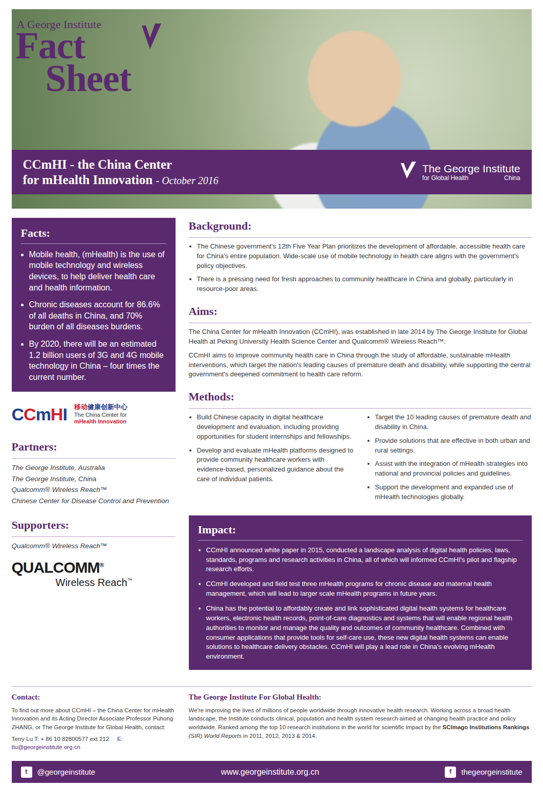A George Institute
FactSheet
CCmHI - the China Center
for mHealth Innovation - October 2016
The George Institute
for Global Health China
Facts:
Mobile health, (mHealth) is the use of mobile technology and wireless devices, to help deliver health care and health information.
Chronic diseases account for 86.6% of all deaths in China, and 70% burden of all diseases burdens.
By 2020, there will be an estimated 1.2 billion users of 3G and 4G mobile technology in China – four times the current number.
CCmHI
移动 健康创新中心
The China Center for
mHealth Innovation
Partners:
The George Institute, Australia
The George Institute, China
Qualcomm® Wireless Reach™
Chinese Center for Disease Control and Prevention
Supporters:
Qualcomm® Wireless Reach™
QUALCOMM®
Wireless Reach™
Background:
The Chinese government's 12th Five Year Plan prioritizes the development of affordable, accessible health care for China's entire population. Wide-scale use of mobile technology in health care aligns with the government's policy objectives.
There is a pressing need for fresh approaches to community healthcare in China and globally, particularly in resource-poor areas.
Aims:
The China Center for mHealth Innovation (CCmHI), was established in late 2014 by The George Institute for Global Health at Peking University Health Science Center and Qualcomm® Wireless Reach™.
CCmHI aims to improve community health care in China through the study of affordable, sustainable mHealth interventions, which target the nation's leading causes of premature death and disability, while supporting the central government's deepened commitment to health care reform.
Methods:
Build Chinese capacity in digital healthcare development and evaluation, including providing opportunities for student internships and fellowships.
Develop and evaluate mHealth platforms designed to provide community healthcare workers with evidence-based, personalized guidance about the care of individual patients.
Target the 10 leading causes of premature death and disability in China.
Provide solutions that are effective in both urban and rural settings.
Assist with the integration of mHealth strategies into national and provincial policies and guidelines.
Support the development and expanded use of mHealth technologies globally.
Impact:
CCmHI announced white paper in 2015, conducted a landscape analysis of digital health policies, laws, standards, programs and research activities in China, all of which will informed CCmHI's pilot and flagship research efforts.
CCmHI developed and field test three mHealth programs for chronic disease and maternal health management, which will lead to larger scale mHealth programs in future years.
China has the potential to affordably create and link sophisticated digital health systems for healthcare workers, electronic health records, point-of-care diagnostics and systems that will enable regional health authorities to monitor and manage the quality and outcomes of community healthcare. Combined with consumer applications that provide tools for self-care use, these new digital health systems can enable solutions to healthcare delivery obstacles. CCmHI will play a lead role in China's evolving mHealth environment.
Contact:
To find out more about CCmHI – the China Center for mHealth Innovation and its Acting Director Associate Professor Puhong ZHANG, or The George Institute for Global Health, contact:
Terry Lu T: + 86 10 82800577 ext 212 E: tlu@georgeinstitute.org.cn
The George Institute For Global Health:
We're improving the lives of millions of people worldwide through innovative health research. Working across a broad health landscape, the Institute conducts clinical, population and health system research aimed at changing health practice and policy worldwide. Ranked among the top 10 research institutions in the world for scientific impact by the SCImago Institutions Rankings (SIR) World Reports in 2011, 2012, 2013 & 2014.
t @georgeinstitute
www.georgeinstitute.org.cn
f thegeorgeinstitute